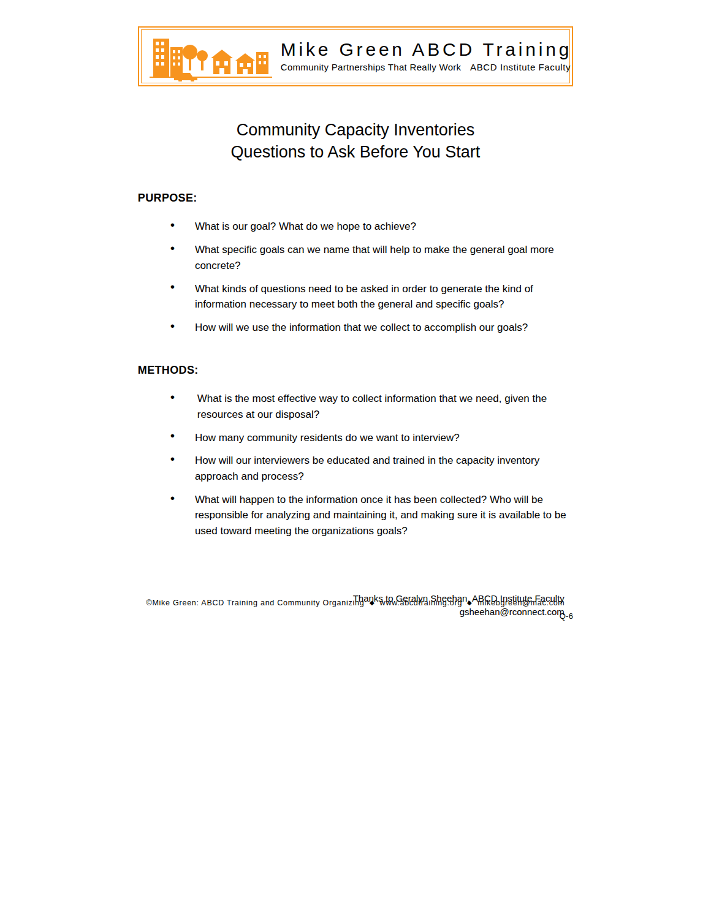Mike Green ABCD Training
Community Partnerships That Really Work ABCD Institute Faculty
Community Capacity Inventories
Questions to Ask Before You Start
PURPOSE:
What is our goal? What do we hope to achieve?
What specific goals can we name that will help to make the general goal more concrete?
What kinds of questions need to be asked in order to generate the kind of information necessary to meet both the general and specific goals?
How will we use the information that we collect to accomplish our goals?
METHODS:
What is the most effective way to collect information that we need, given the resources at our disposal?
How many community residents do we want to interview?
How will our interviewers be educated and trained in the capacity inventory approach and process?
What will happen to the information once it has been collected? Who will be responsible for analyzing and maintaining it, and making sure it is available to be used toward meeting the organizations goals?
Thanks to Geralyn Sheehan, ABCD Institute Faculty
gsheehan@rconnect.com
©Mike Green: ABCD Training and Community Organizing ◆ www.abcdtraining.org ◆ mikebgreen@mac.com
Q-6